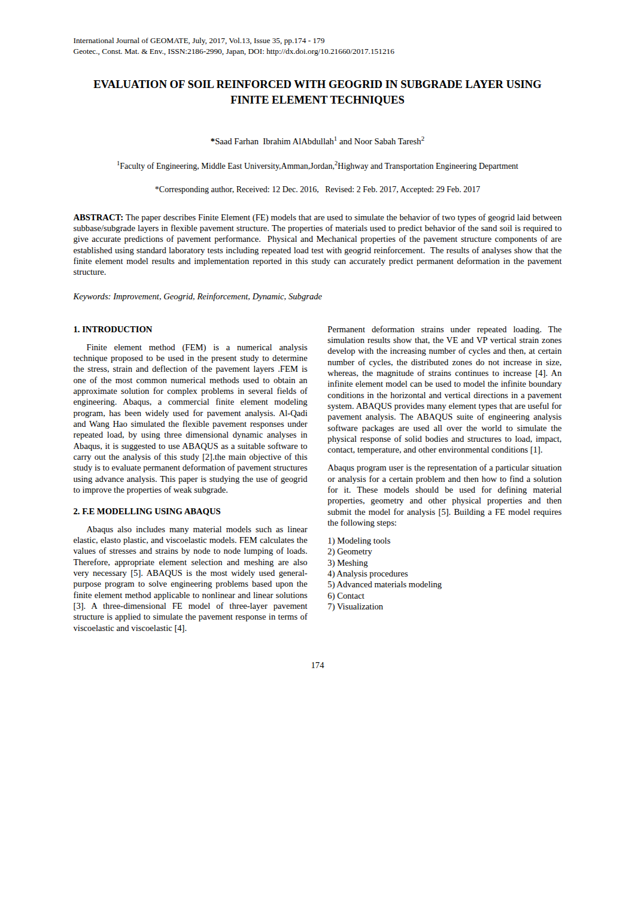International Journal of GEOMATE, July, 2017, Vol.13, Issue 35, pp.174 - 179
Geotec., Const. Mat. & Env., ISSN:2186-2990, Japan, DOI: http://dx.doi.org/10.21660/2017.151216
Evaluation of Soil Reinforced with Geogrid in Subgrade Layer Using Finite Element Techniques
*Saad Farhan Ibrahim AlAbdullah1 and Noor Sabah Taresh2
1Faculty of Engineering, Middle East University,Amman,Jordan,2Highway and Transportation Engineering Department
*Corresponding author, Received: 12 Dec. 2016, Revised: 2 Feb. 2017, Accepted: 29 Feb. 2017
ABSTRACT: The paper describes Finite Element (FE) models that are used to simulate the behavior of two types of geogrid laid between subbase/subgrade layers in flexible pavement structure. The properties of materials used to predict behavior of the sand soil is required to give accurate predictions of pavement performance. Physical and Mechanical properties of the pavement structure components of are established using standard laboratory tests including repeated load test with geogrid reinforcement. The results of analyses show that the finite element model results and implementation reported in this study can accurately predict permanent deformation in the pavement structure.
Keywords: Improvement, Geogrid, Reinforcement, Dynamic, Subgrade
1. Introduction
Finite element method (FEM) is a numerical analysis technique proposed to be used in the present study to determine the stress, strain and deflection of the pavement layers .FEM is one of the most common numerical methods used to obtain an approximate solution for complex problems in several fields of engineering. Abaqus, a commercial finite element modeling program, has been widely used for pavement analysis. Al-Qadi and Wang Hao simulated the flexible pavement responses under repeated load, by using three dimensional dynamic analyses in Abaqus, it is suggested to use ABAQUS as a suitable software to carry out the analysis of this study [2].the main objective of this study is to evaluate permanent deformation of pavement structures using advance analysis. This paper is studying the use of geogrid to improve the properties of weak subgrade.
2. F.E Modelling Using ABAQUS
Abaqus also includes many material models such as linear elastic, elasto plastic, and viscoelastic models. FEM calculates the values of stresses and strains by node to node lumping of loads. Therefore, appropriate element selection and meshing are also very necessary [5]. ABAQUS is the most widely used general-purpose program to solve engineering problems based upon the finite element method applicable to nonlinear and linear solutions [3]. A three-dimensional FE model of three-layer pavement structure is applied to simulate the pavement response in terms of viscoelastic and viscoelastic [4].
Permanent deformation strains under repeated loading. The simulation results show that, the VE and VP vertical strain zones develop with the increasing number of cycles and then, at certain number of cycles, the distributed zones do not increase in size, whereas, the magnitude of strains continues to increase [4]. An infinite element model can be used to model the infinite boundary conditions in the horizontal and vertical directions in a pavement system. ABAQUS provides many element types that are useful for pavement analysis. The ABAQUS suite of engineering analysis software packages are used all over the world to simulate the physical response of solid bodies and structures to load, impact, contact, temperature, and other environmental conditions [1].
Abaqus program user is the representation of a particular situation or analysis for a certain problem and then how to find a solution for it. These models should be used for defining material properties, geometry and other physical properties and then submit the model for analysis [5]. Building a FE model requires the following steps:
1) Modeling tools
2) Geometry
3) Meshing
4) Analysis procedures
5) Advanced materials modeling
6) Contact
7) Visualization
174